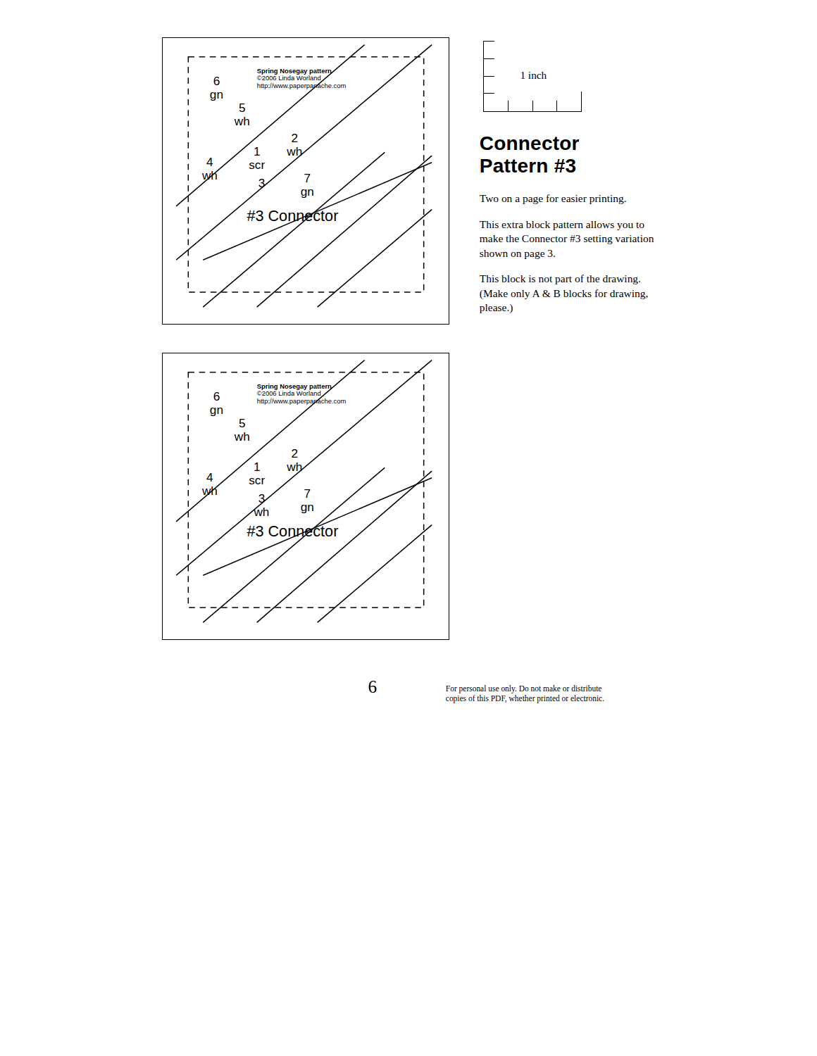Spring Nosegay pattern ©2006 Linda Worland http://www.paperpanache.com 6 gn 5 wh 2 wh 1 scr 4 wh 3 7 gn #3 Connector
Spring Nosegay pattern ©2006 Linda Worland http://www.paperpanache.com 6 gn 5 wh 2 wh 1 scr 4 wh 3 wh 7 gn #3 Connector
1 inch
Connector
Pattern #3
Two on a page for easier printing.
This extra block pattern allows you to make the Connector #3 setting variation shown on page 3.
This block is not part of the drawing. (Make only A & B blocks for drawing, please.)
6
For personal use only. Do not make or distribute
copies of this PDF, whether printed or electronic.